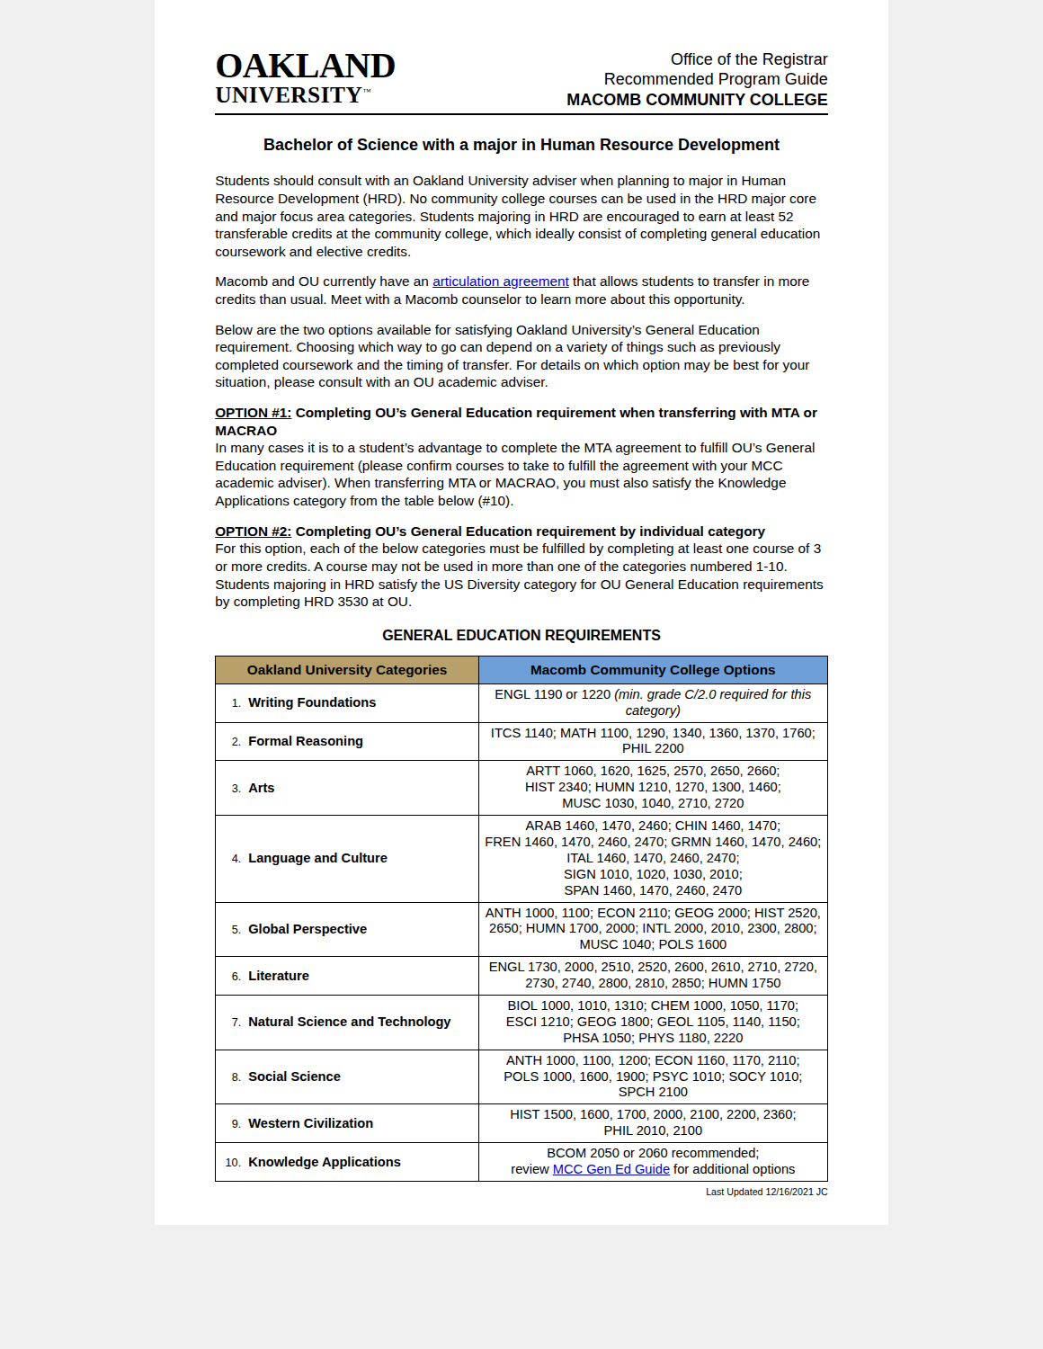OAKLAND
UNIVERSITY™
Office of the Registrar
Recommended Program Guide
MACOMB COMMUNITY COLLEGE
Bachelor of Science with a major in Human Resource Development
Students should consult with an Oakland University adviser when planning to major in Human Resource Development (HRD). No community college courses can be used in the HRD major core and major focus area categories. Students majoring in HRD are encouraged to earn at least 52 transferable credits at the community college, which ideally consist of completing general education coursework and elective credits.
Macomb and OU currently have an articulation agreement that allows students to transfer in more credits than usual. Meet with a Macomb counselor to learn more about this opportunity.
Below are the two options available for satisfying Oakland University’s General Education requirement. Choosing which way to go can depend on a variety of things such as previously completed coursework and the timing of transfer. For details on which option may be best for your situation, please consult with an OU academic adviser.
OPTION #1: Completing OU’s General Education requirement when transferring with MTA or MACRAO
In many cases it is to a student’s advantage to complete the MTA agreement to fulfill OU’s General Education requirement (please confirm courses to take to fulfill the agreement with your MCC academic adviser). When transferring MTA or MACRAO, you must also satisfy the Knowledge Applications category from the table below (#10).
OPTION #2: Completing OU’s General Education requirement by individual category
For this option, each of the below categories must be fulfilled by completing at least one course of 3 or more credits. A course may not be used in more than one of the categories numbered 1-10. Students majoring in HRD satisfy the US Diversity category for OU General Education requirements by completing HRD 3530 at OU.
GENERAL EDUCATION REQUIREMENTS
| Oakland University Categories | Macomb Community College Options |
| --- | --- |
| 1. Writing Foundations | ENGL 1190 or 1220 (min. grade C/2.0 required for this category) |
| 2. Formal Reasoning | ITCS 1140; MATH 1100, 1290, 1340, 1360, 1370, 1760; PHIL 2200 |
| 3. Arts | ARTT 1060, 1620, 1625, 2570, 2650, 2660; HIST 2340; HUMN 1210, 1270, 1300, 1460; MUSC 1030, 1040, 2710, 2720 |
| 4. Language and Culture | ARAB 1460, 1470, 2460; CHIN 1460, 1470; FREN 1460, 1470, 2460, 2470; GRMN 1460, 1470, 2460; ITAL 1460, 1470, 2460, 2470; SIGN 1010, 1020, 1030, 2010; SPAN 1460, 1470, 2460, 2470 |
| 5. Global Perspective | ANTH 1000, 1100; ECON 2110; GEOG 2000; HIST 2520, 2650; HUMN 1700, 2000; INTL 2000, 2010, 2300, 2800; MUSC 1040; POLS 1600 |
| 6. Literature | ENGL 1730, 2000, 2510, 2520, 2600, 2610, 2710, 2720, 2730, 2740, 2800, 2810, 2850; HUMN 1750 |
| 7. Natural Science and Technology | BIOL 1000, 1010, 1310; CHEM 1000, 1050, 1170; ESCI 1210; GEOG 1800; GEOL 1105, 1140, 1150; PHSA 1050; PHYS 1180, 2220 |
| 8. Social Science | ANTH 1000, 1100, 1200; ECON 1160, 1170, 2110; POLS 1000, 1600, 1900; PSYC 1010; SOCY 1010; SPCH 2100 |
| 9. Western Civilization | HIST 1500, 1600, 1700, 2000, 2100, 2200, 2360; PHIL 2010, 2100 |
| 10. Knowledge Applications | BCOM 2050 or 2060 recommended; review MCC Gen Ed Guide for additional options |
Last Updated 12/16/2021 JC